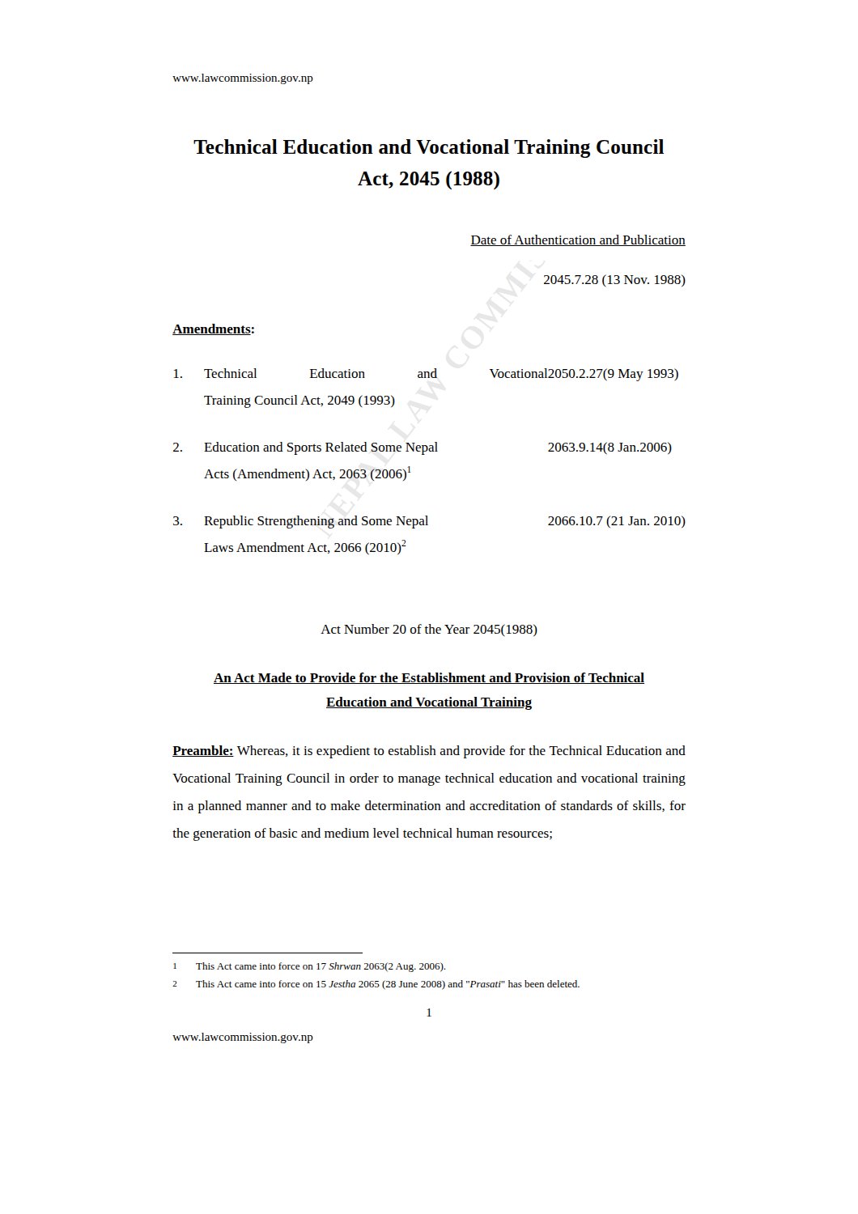NEPAL LAW COMMISSION
www.lawcommission.gov.np
Technical Education and Vocational Training Council
Act, 2045 (1988)
Date of Authentication and Publication 2045.7.28 (13 Nov. 1988)
Amendments:
| 1. | Technical Education and Vocational Training Council Act, 2049 (1993) | 2050.2.27(9 May 1993) |
| 2. | Education and Sports Related Some Nepal Acts (Amendment) Act, 2063 (2006) 1 | 2063.9.14(8 Jan.2006) |
| 3. | Republic Strengthening and Some Nepal Laws Amendment Act, 2066 (2010) 2 | 2066.10.7 (21 Jan. 2010) |
Act Number 20 of the Year 2045(1988)
An Act Made to Provide for the Establishment and Provision of Technical
Education and Vocational Training
Preamble: Whereas, it is expedient to establish and provide for the Technical Education and Vocational Training Council in order to manage technical education and vocational training in a planned manner and to make determination and accreditation of standards of skills, for the generation of basic and medium level technical human resources;
1 This Act came into force on 17 Shrwan 2063(2 Aug. 2006).
2 This Act came into force on 15 Jestha 2065 (28 June 2008) and "Prasati" has been deleted.
1
www.lawcommission.gov.np